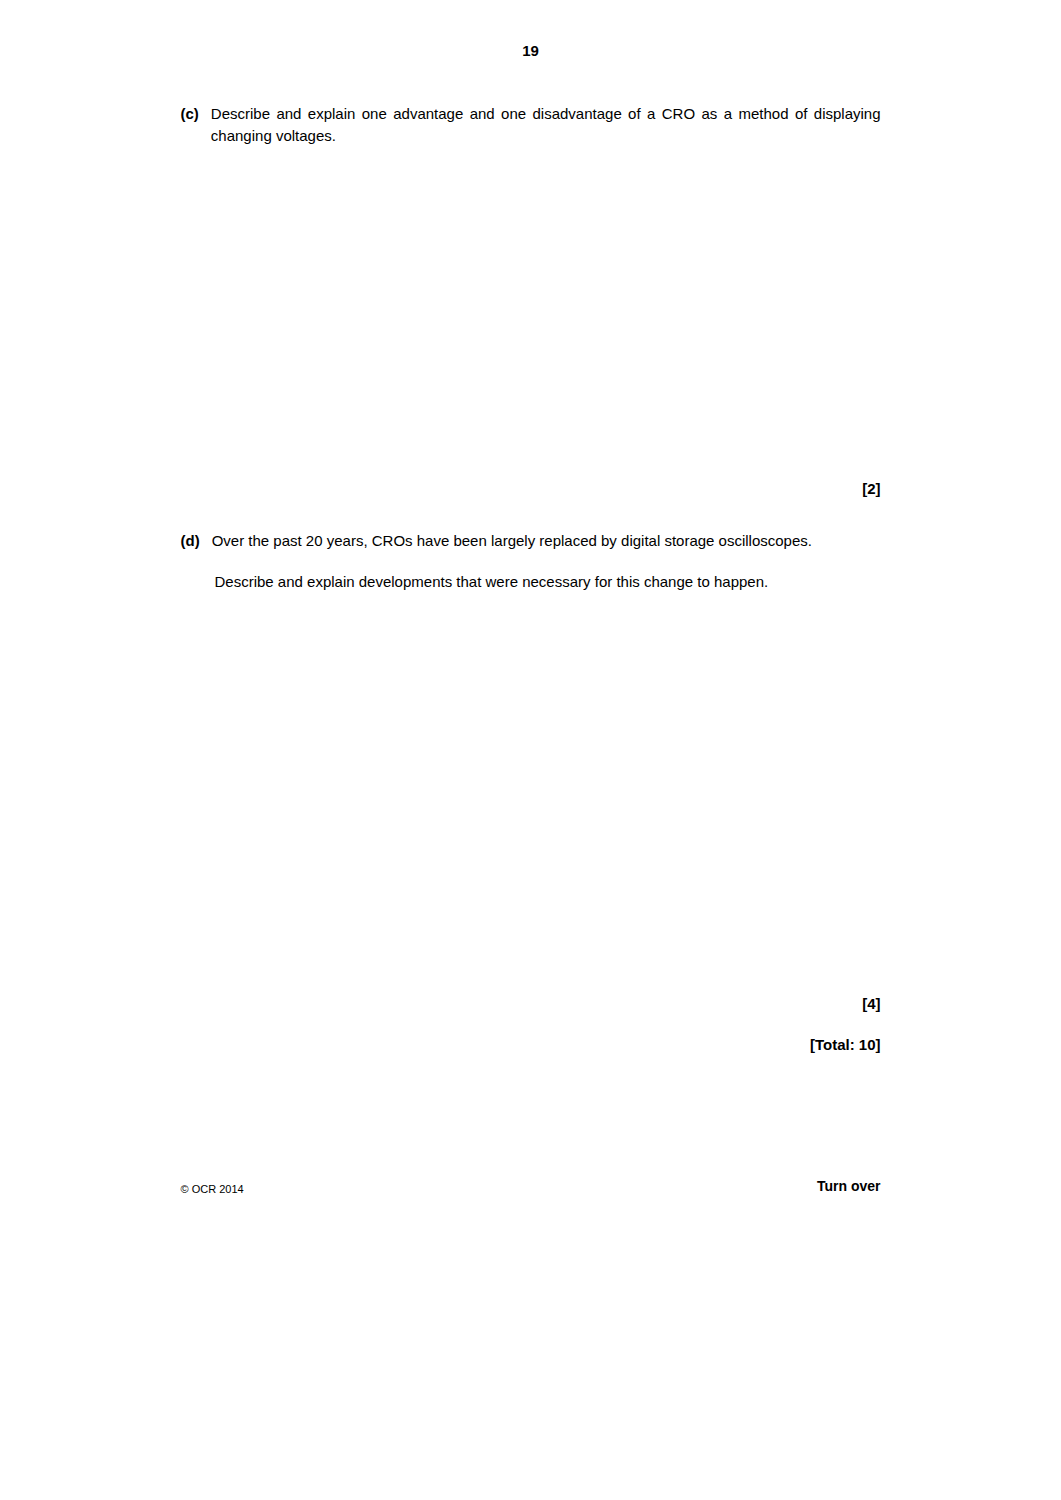19
(c)
Describe and explain one advantage and one disadvantage of a CRO as a method of displaying changing voltages.
[2]
(d)
Over the past 20 years, CROs have been largely replaced by digital storage oscilloscopes.
Describe and explain developments that were necessary for this change to happen.
[4]
[Total: 10]
© OCR 2014
Turn over